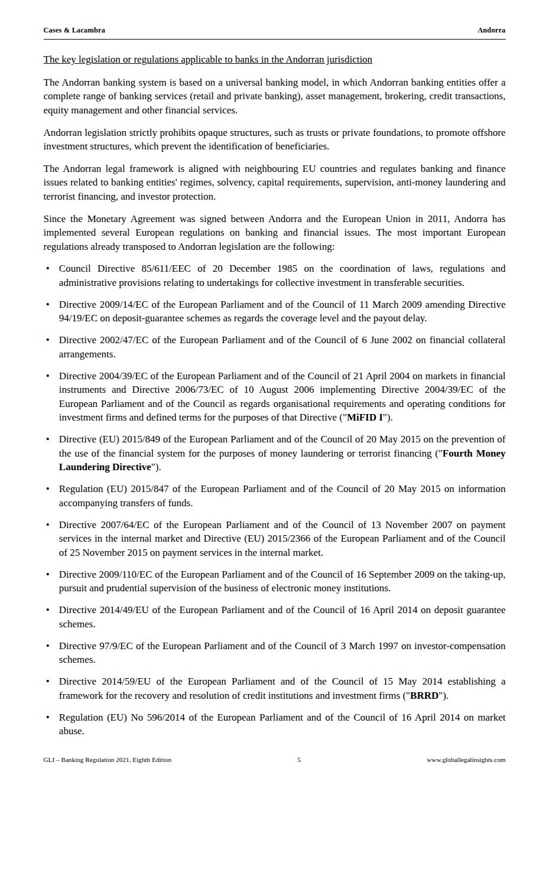Cases & Lacambra Andorra
The key legislation or regulations applicable to banks in the Andorran jurisdiction
The Andorran banking system is based on a universal banking model, in which Andorran banking entities offer a complete range of banking services (retail and private banking), asset management, brokering, credit transactions, equity management and other financial services.
Andorran legislation strictly prohibits opaque structures, such as trusts or private foundations, to promote offshore investment structures, which prevent the identification of beneficiaries.
The Andorran legal framework is aligned with neighbouring EU countries and regulates banking and finance issues related to banking entities' regimes, solvency, capital requirements, supervision, anti-money laundering and terrorist financing, and investor protection.
Since the Monetary Agreement was signed between Andorra and the European Union in 2011, Andorra has implemented several European regulations on banking and financial issues. The most important European regulations already transposed to Andorran legislation are the following:
Council Directive 85/611/EEC of 20 December 1985 on the coordination of laws, regulations and administrative provisions relating to undertakings for collective investment in transferable securities.
Directive 2009/14/EC of the European Parliament and of the Council of 11 March 2009 amending Directive 94/19/EC on deposit-guarantee schemes as regards the coverage level and the payout delay.
Directive 2002/47/EC of the European Parliament and of the Council of 6 June 2002 on financial collateral arrangements.
Directive 2004/39/EC of the European Parliament and of the Council of 21 April 2004 on markets in financial instruments and Directive 2006/73/EC of 10 August 2006 implementing Directive 2004/39/EC of the European Parliament and of the Council as regards organisational requirements and operating conditions for investment firms and defined terms for the purposes of that Directive ("MiFID I").
Directive (EU) 2015/849 of the European Parliament and of the Council of 20 May 2015 on the prevention of the use of the financial system for the purposes of money laundering or terrorist financing ("Fourth Money Laundering Directive").
Regulation (EU) 2015/847 of the European Parliament and of the Council of 20 May 2015 on information accompanying transfers of funds.
Directive 2007/64/EC of the European Parliament and of the Council of 13 November 2007 on payment services in the internal market and Directive (EU) 2015/2366 of the European Parliament and of the Council of 25 November 2015 on payment services in the internal market.
Directive 2009/110/EC of the European Parliament and of the Council of 16 September 2009 on the taking-up, pursuit and prudential supervision of the business of electronic money institutions.
Directive 2014/49/EU of the European Parliament and of the Council of 16 April 2014 on deposit guarantee schemes.
Directive 97/9/EC of the European Parliament and of the Council of 3 March 1997 on investor-compensation schemes.
Directive 2014/59/EU of the European Parliament and of the Council of 15 May 2014 establishing a framework for the recovery and resolution of credit institutions and investment firms ("BRRD").
Regulation (EU) No 596/2014 of the European Parliament and of the Council of 16 April 2014 on market abuse.
GLI – Banking Regulation 2021, Eighth Edition 5 www.globallegalinsights.com